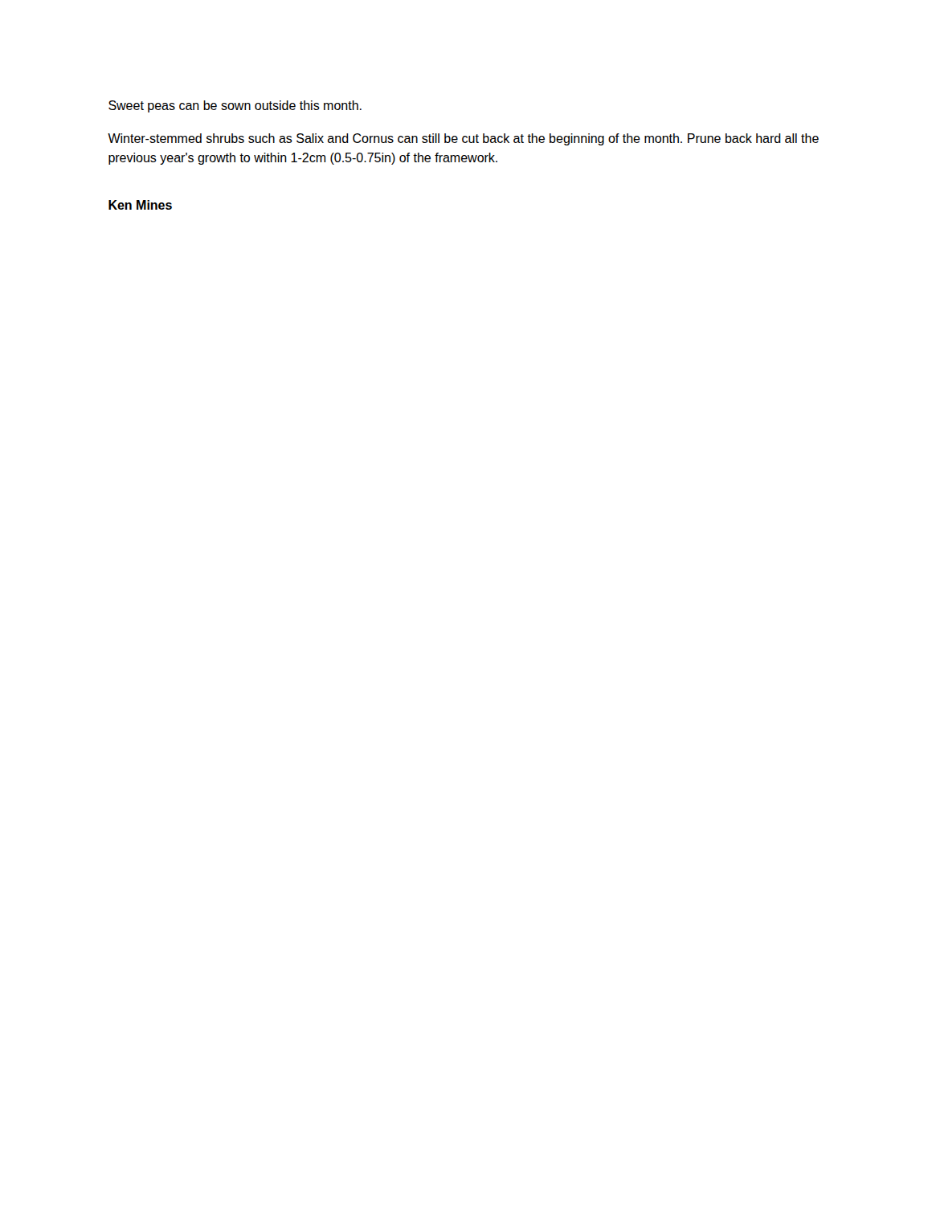Sweet peas can be sown outside this month.
Winter-stemmed shrubs such as Salix and Cornus can still be cut back at the beginning of the month. Prune back hard all the previous year's growth to within 1-2cm (0.5-0.75in) of the framework.
Ken Mines